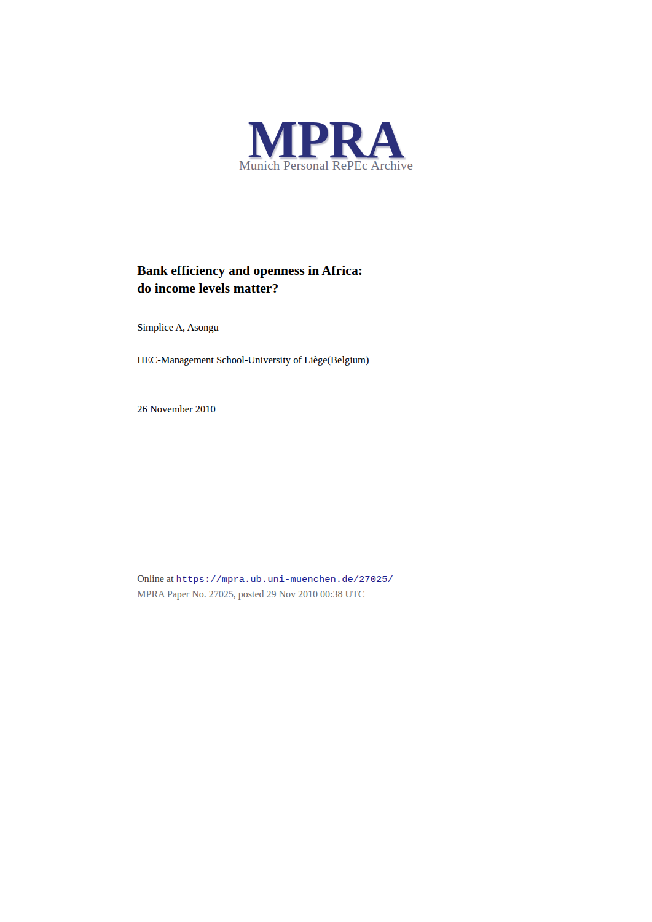MPRA
Munich Personal RePEc Archive
Bank efficiency and openness in Africa:
do income levels matter?
Simplice A, Asongu
HEC-Management School-University of Liège(Belgium)
26 November 2010
Online at https://mpra.ub.uni-muenchen.de/27025/
MPRA Paper No. 27025, posted 29 Nov 2010 00:38 UTC